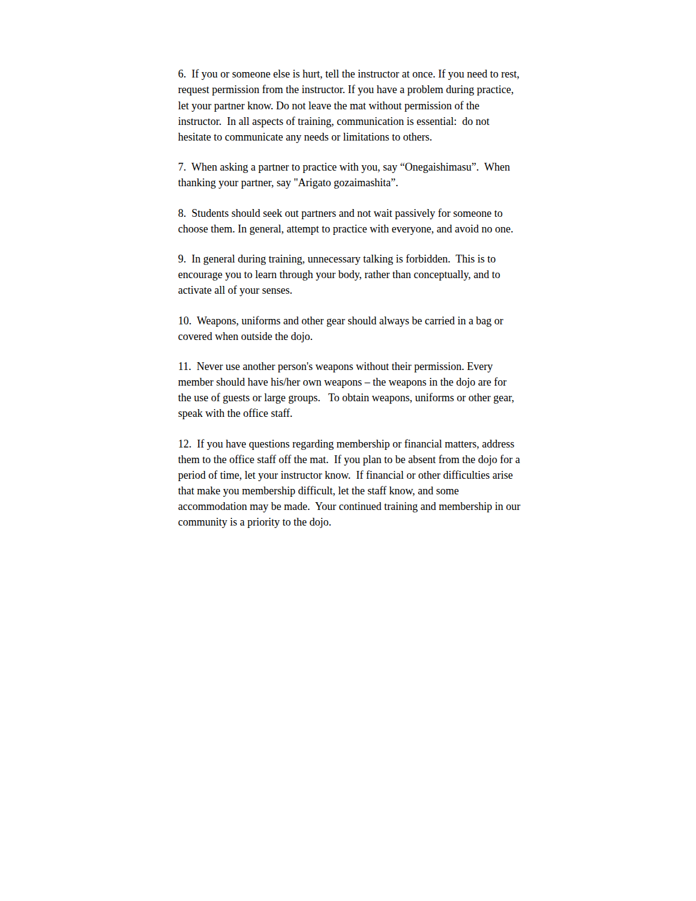6. If you or someone else is hurt, tell the instructor at once. If you need to rest, request permission from the instructor. If you have a problem during practice, let your partner know. Do not leave the mat without permission of the instructor. In all aspects of training, communication is essential: do not hesitate to communicate any needs or limitations to others.
7. When asking a partner to practice with you, say “Onegaishimasu”. When thanking your partner, say "Arigato gozaimashita”.
8. Students should seek out partners and not wait passively for someone to choose them. In general, attempt to practice with everyone, and avoid no one.
9. In general during training, unnecessary talking is forbidden. This is to encourage you to learn through your body, rather than conceptually, and to activate all of your senses.
10. Weapons, uniforms and other gear should always be carried in a bag or covered when outside the dojo.
11. Never use another person's weapons without their permission. Every member should have his/her own weapons – the weapons in the dojo are for the use of guests or large groups. To obtain weapons, uniforms or other gear, speak with the office staff.
12. If you have questions regarding membership or financial matters, address them to the office staff off the mat. If you plan to be absent from the dojo for a period of time, let your instructor know. If financial or other difficulties arise that make you membership difficult, let the staff know, and some accommodation may be made. Your continued training and membership in our community is a priority to the dojo.